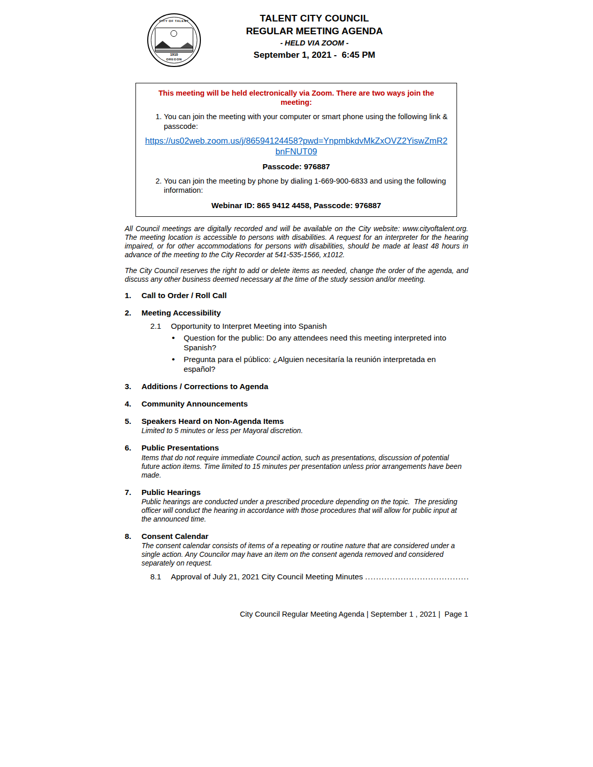CITY OF TALENT
1910
OREGON
TALENT CITY COUNCIL
REGULAR MEETING AGENDA
- HELD VIA ZOOM -
September 1, 2021 - 6:45 PM
This meeting will be held electronically via Zoom. There are two ways join the meeting:
You can join the meeting with your computer or smart phone using the following link & passcode:
https://us02web.zoom.us/j/86594124458?pwd=YnpmbkdvMkZxOVZ2YiswZmR2bnFNUT09
Passcode: 976887
You can join the meeting by phone by dialing 1-669-900-6833 and using the following information:
Webinar ID: 865 9412 4458, Passcode: 976887
All Council meetings are digitally recorded and will be available on the City website: www.cityoftalent.org. The meeting location is accessible to persons with disabilities. A request for an interpreter for the hearing impaired, or for other accommodations for persons with disabilities, should be made at least 48 hours in advance of the meeting to the City Recorder at 541-535-1566, x1012.
The City Council reserves the right to add or delete items as needed, change the order of the agenda, and discuss any other business deemed necessary at the time of the study session and/or meeting.
Call to Order / Roll Call
Meeting Accessibility
2.1 Opportunity to Interpret Meeting into Spanish
Question for the public: Do any attendees need this meeting interpreted into Spanish?
Pregunta para el público: ¿Alguien necesitaría la reunión interpretada en español?
Additions / Corrections to Agenda
Community Announcements
Speakers Heard on Non-Agenda Items Limited to 5 minutes or less per Mayoral discretion.
Public Presentations Items that do not require immediate Council action, such as presentations, discussion of potential future action items. Time limited to 15 minutes per presentation unless prior arrangements have been made.
Public Hearings Public hearings are conducted under a prescribed procedure depending on the topic. The presiding officer will conduct the hearing in accordance with those procedures that will allow for public input at the announced time.
Consent Calendar The consent calendar consists of items of a repeating or routine nature that are considered under a single action. Any Councilor may have an item on the consent agenda removed and considered separately on request. 8.1 Approval of July 21, 2021 City Council Meeting Minutes ............................................................. 04
City Council Regular Meeting Agenda | September 1 , 2021 | Page 1